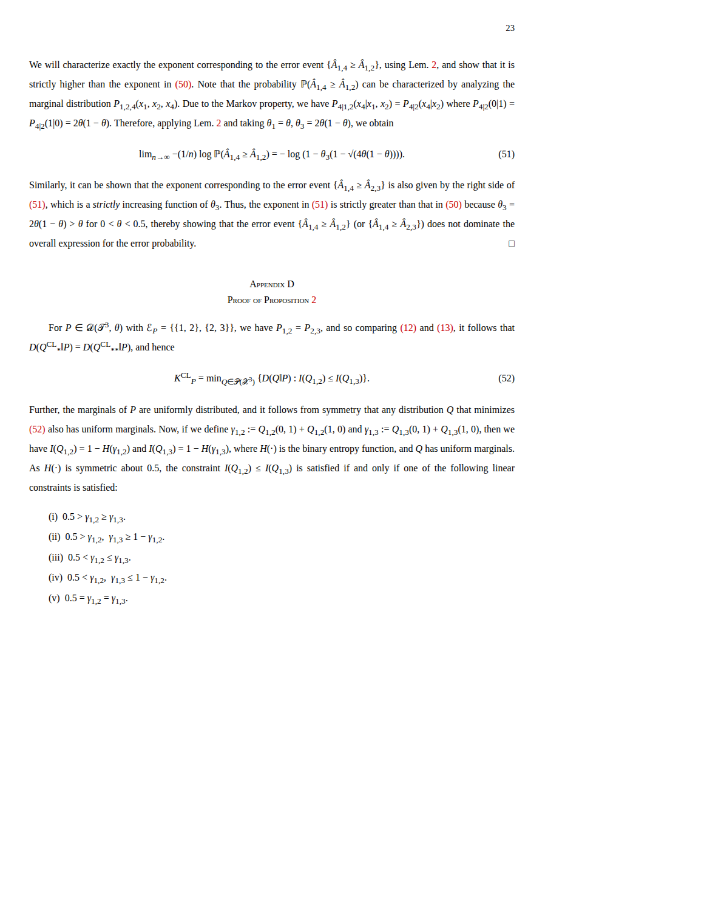23
We will characterize exactly the exponent corresponding to the error event {Â1,4 ≥ Â1,2}, using Lem. 2, and show that it is strictly higher than the exponent in (50). Note that the probability ℙ(Â1,4 ≥ Â1,2) can be characterized by analyzing the marginal distribution P1,2,4(x1, x2, x4). Due to the Markov property, we have P4|1,2(x4|x1, x2) = P4|2(x4|x2) where P4|2(0|1) = P4|2(1|0) = 2θ(1 − θ). Therefore, applying Lem. 2 and taking θ1 = θ, θ3 = 2θ(1 − θ), we obtain
limn→∞ −(1/n) log ℙ(Â1,4 ≥ Â1,2) = − log (1 − θ3(1 − √(4θ(1 − θ)))). (51)
Similarly, it can be shown that the exponent corresponding to the error event {Â1,4 ≥ Â2,3} is also given by the right side of (51), which is a strictly increasing function of θ3. Thus, the exponent in (51) is strictly greater than that in (50) because θ3 = 2θ(1 − θ) > θ for 0 < θ < 0.5, thereby showing that the error event {Â1,4 ≥ Â1,2} (or {Â1,4 ≥ Â2,3}) does not dominate the overall expression for the error probability. □
Appendix D
Proof of Proposition 2
For P ∈ 𝒟(𝒯3, θ) with ℰP = {{1, 2}, {2, 3}}, we have P1,2 = P2,3, and so comparing (12) and (13), it follows that D(QCL*‖P) = D(QCL**‖P), and hence
KCLP = minQ∈𝒫(𝒳3) {D(Q‖P) : I(Q1,2) ≤ I(Q1,3)}. (52)
Further, the marginals of P are uniformly distributed, and it follows from symmetry that any distribution Q that minimizes (52) also has uniform marginals. Now, if we define γ1,2 := Q1,2(0, 1) + Q1,2(1, 0) and γ1,3 := Q1,3(0, 1) + Q1,3(1, 0), then we have I(Q1,2) = 1 − H(γ1,2) and I(Q1,3) = 1 − H(γ1,3), where H(·) is the binary entropy function, and Q has uniform marginals. As H(·) is symmetric about 0.5, the constraint I(Q1,2) ≤ I(Q1,3) is satisfied if and only if one of the following linear constraints is satisfied:
(i) 0.5 > γ1,2 ≥ γ1,3.
(ii) 0.5 > γ1,2, γ1,3 ≥ 1 − γ1,2.
(iii) 0.5 < γ1,2 ≤ γ1,3.
(iv) 0.5 < γ1,2, γ1,3 ≤ 1 − γ1,2.
(v) 0.5 = γ1,2 = γ1,3.